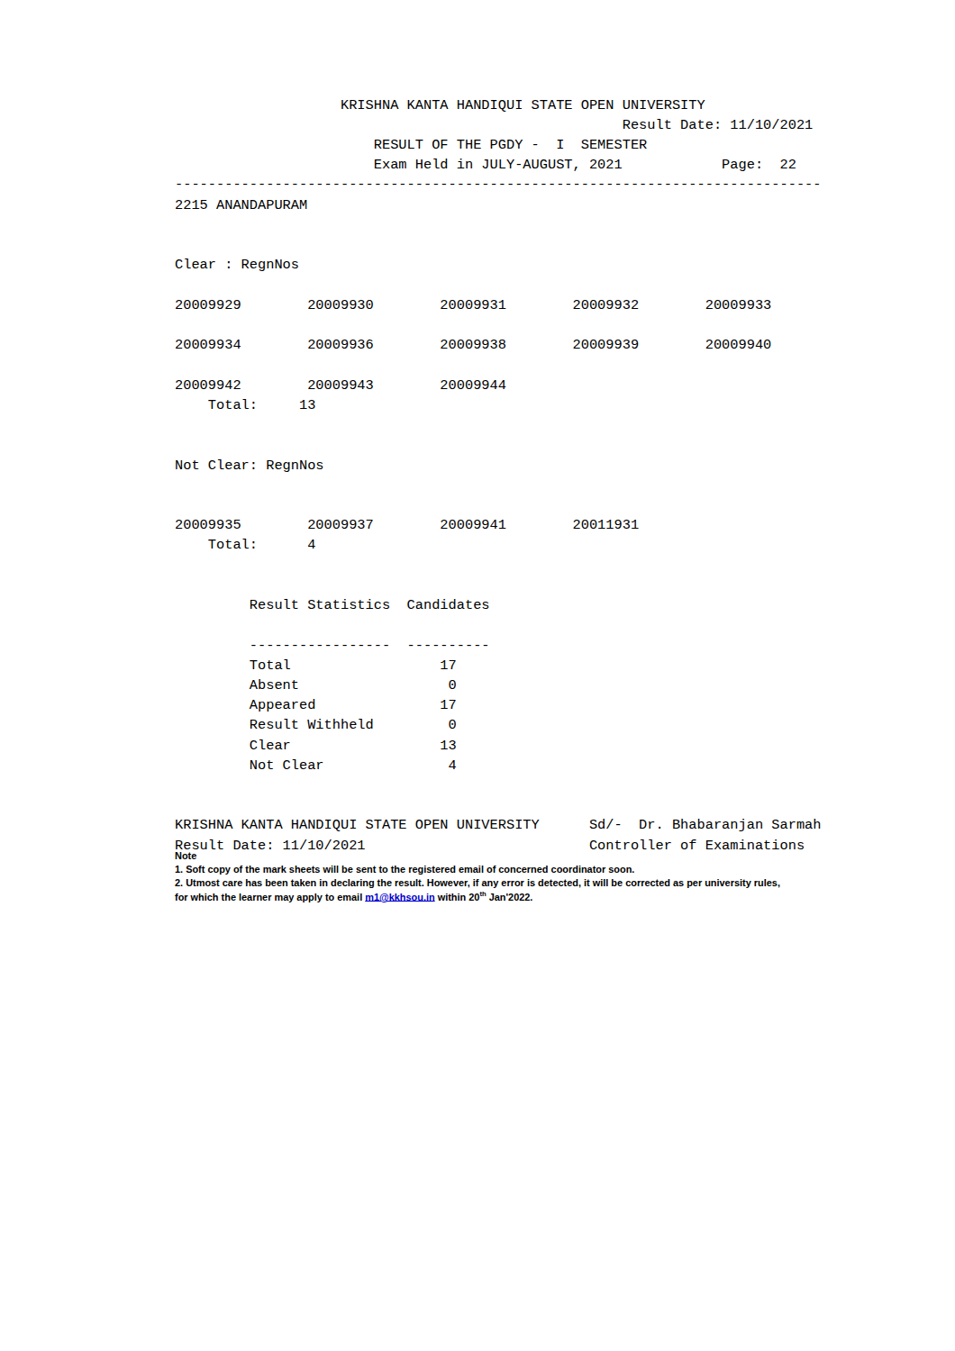KRISHNA KANTA HANDIQUI STATE OPEN UNIVERSITY
                                                      Result Date: 11/10/2021
                        RESULT OF THE PGDY -  I  SEMESTER
                        Exam Held in JULY-AUGUST, 2021            Page:  22
------------------------------------------------------------------------------
2215 ANANDAPURAM


Clear : RegnNos

20009929        20009930        20009931        20009932        20009933

20009934        20009936        20009938        20009939        20009940

20009942        20009943        20009944
    Total:     13


Not Clear: RegnNos


20009935        20009937        20009941        20011931
    Total:      4


         Result Statistics  Candidates

         -----------------  ----------
         Total                  17
         Absent                  0
         Appeared               17
         Result Withheld         0
         Clear                  13
         Not Clear               4


KRISHNA KANTA HANDIQUI STATE OPEN UNIVERSITY      Sd/-  Dr. Bhabaranjan Sarmah
Result Date: 11/10/2021                           Controller of Examinations
Note
1. Soft copy of the mark sheets will be sent to the registered email of concerned coordinator soon.
2. Utmost care has been taken in declaring the result. However, if any error is detected, it will be corrected as per university rules, for which the learner may apply to email m1@kkhsou.in within 20th Jan'2022.